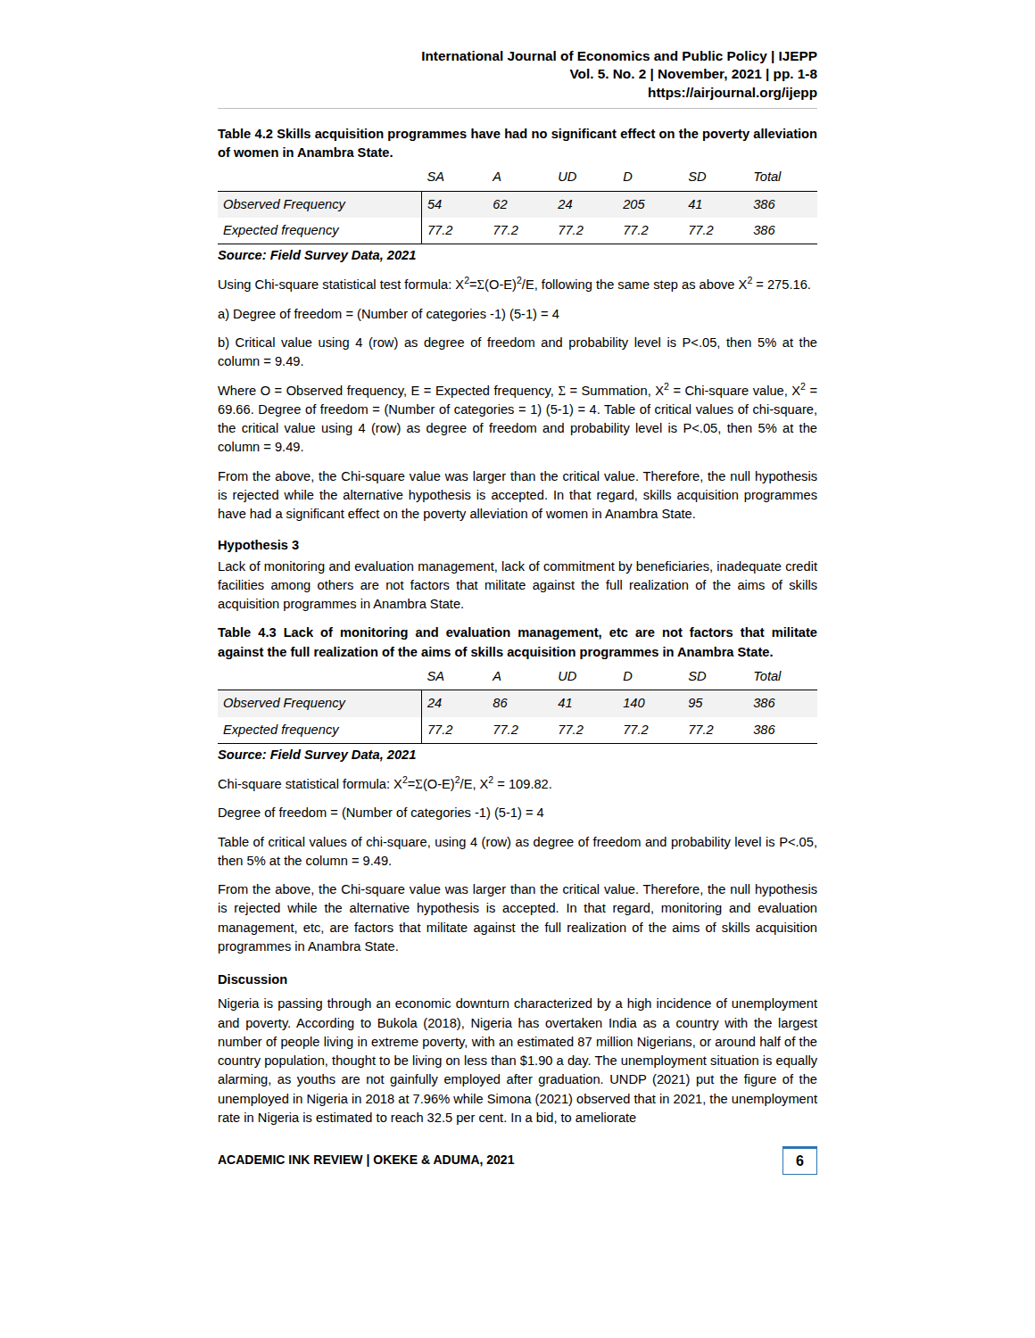International Journal of Economics and Public Policy | IJEPP Vol. 5. No. 2 | November, 2021 | pp. 1-8 https://airjournal.org/ijepp
Table 4.2 Skills acquisition programmes have had no significant effect on the poverty alleviation of women in Anambra State.
| | SA | A | UD | D | SD | Total |
| --- | --- | --- | --- | --- | --- | --- |
| Observed Frequency | 54 | 62 | 24 | 205 | 41 | 386 |
| Expected frequency | 77.2 | 77.2 | 77.2 | 77.2 | 77.2 | 386 |
Source: Field Survey Data, 2021
Using Chi-square statistical test formula: X2=Σ(O-E)2/E, following the same step as above X2 = 275.16.
a) Degree of freedom = (Number of categories -1) (5-1) = 4
b) Critical value using 4 (row) as degree of freedom and probability level is P<.05, then 5% at the column = 9.49.
Where O = Observed frequency, E = Expected frequency, Σ = Summation, X2 = Chi-square value, X2 = 69.66. Degree of freedom = (Number of categories = 1) (5-1) = 4. Table of critical values of chi-square, the critical value using 4 (row) as degree of freedom and probability level is P<.05, then 5% at the column = 9.49.
From the above, the Chi-square value was larger than the critical value. Therefore, the null hypothesis is rejected while the alternative hypothesis is accepted. In that regard, skills acquisition programmes have had a significant effect on the poverty alleviation of women in Anambra State.
Hypothesis 3
Lack of monitoring and evaluation management, lack of commitment by beneficiaries, inadequate credit facilities among others are not factors that militate against the full realization of the aims of skills acquisition programmes in Anambra State.
Table 4.3 Lack of monitoring and evaluation management, etc are not factors that militate against the full realization of the aims of skills acquisition programmes in Anambra State.
| | SA | A | UD | D | SD | Total |
| --- | --- | --- | --- | --- | --- | --- |
| Observed Frequency | 24 | 86 | 41 | 140 | 95 | 386 |
| Expected frequency | 77.2 | 77.2 | 77.2 | 77.2 | 77.2 | 386 |
Source: Field Survey Data, 2021
Chi-square statistical formula: X2=Σ(O-E)2/E, X2 = 109.82.
Degree of freedom = (Number of categories -1) (5-1) = 4
Table of critical values of chi-square, using 4 (row) as degree of freedom and probability level is P<.05, then 5% at the column = 9.49.
From the above, the Chi-square value was larger than the critical value. Therefore, the null hypothesis is rejected while the alternative hypothesis is accepted. In that regard, monitoring and evaluation management, etc, are factors that militate against the full realization of the aims of skills acquisition programmes in Anambra State.
Discussion
Nigeria is passing through an economic downturn characterized by a high incidence of unemployment and poverty. According to Bukola (2018), Nigeria has overtaken India as a country with the largest number of people living in extreme poverty, with an estimated 87 million Nigerians, or around half of the country population, thought to be living on less than $1.90 a day. The unemployment situation is equally alarming, as youths are not gainfully employed after graduation. UNDP (2021) put the figure of the unemployed in Nigeria in 2018 at 7.96% while Simona (2021) observed that in 2021, the unemployment rate in Nigeria is estimated to reach 32.5 per cent. In a bid, to ameliorate
ACADEMIC INK REVIEW | OKEKE & ADUMA, 2021 6